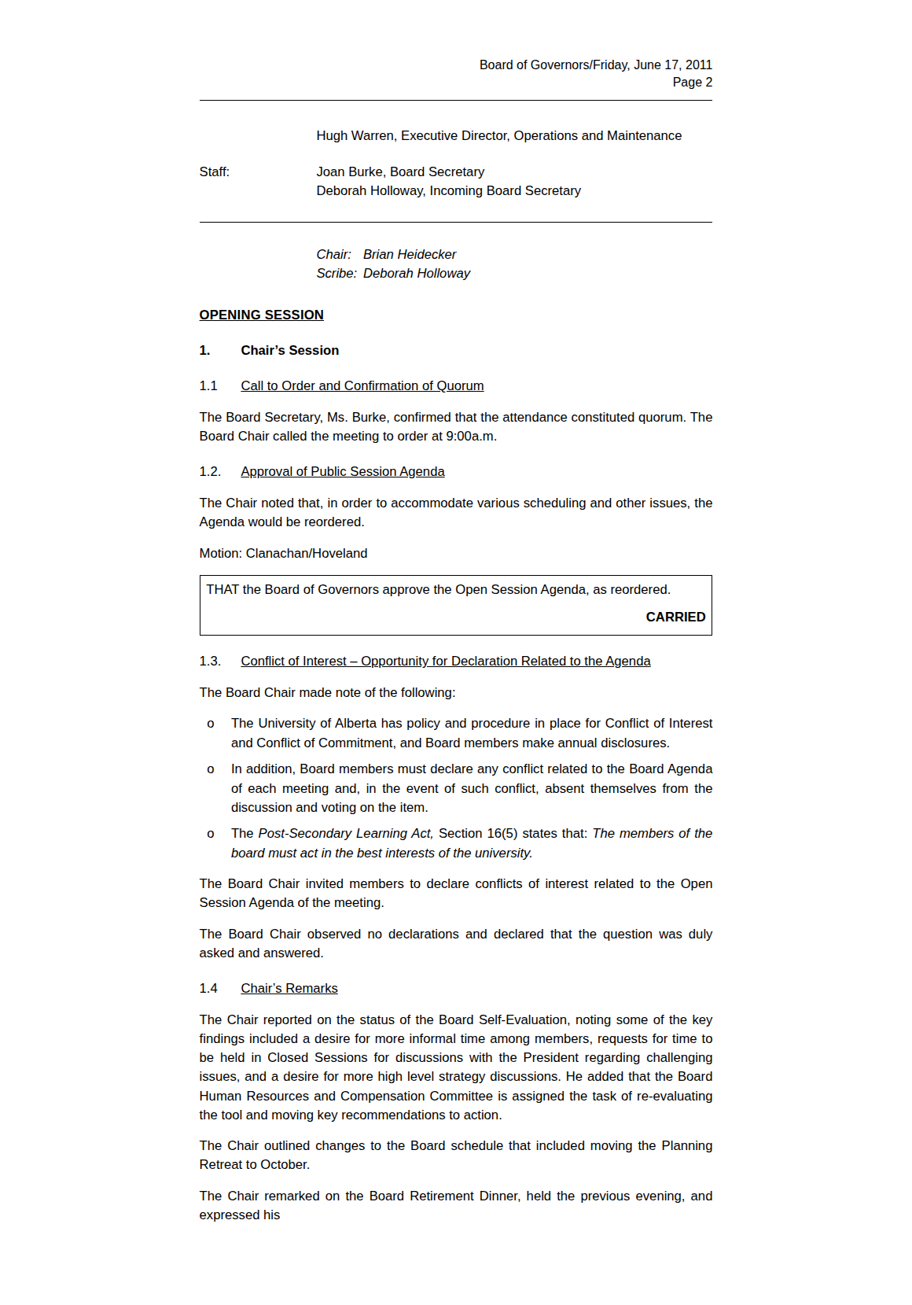Board of Governors/Friday, June 17, 2011
Page 2
Hugh Warren, Executive Director, Operations and Maintenance
Staff:
Joan Burke, Board Secretary
Deborah Holloway, Incoming Board Secretary
Chair: Brian Heidecker
Scribe: Deborah Holloway
OPENING SESSION
1. Chair’s Session
1.1
Call to Order and Confirmation of Quorum
The Board Secretary, Ms. Burke, confirmed that the attendance constituted quorum. The Board Chair called the meeting to order at 9:00a.m.
1.2.
Approval of Public Session Agenda
The Chair noted that, in order to accommodate various scheduling and other issues, the Agenda would be reordered.
Motion: Clanachan/Hoveland
THAT the Board of Governors approve the Open Session Agenda, as reordered.
CARRIED
1.3.
Conflict of Interest – Opportunity for Declaration Related to the Agenda
The Board Chair made note of the following:
The University of Alberta has policy and procedure in place for Conflict of Interest and Conflict of Commitment, and Board members make annual disclosures.
In addition, Board members must declare any conflict related to the Board Agenda of each meeting and, in the event of such conflict, absent themselves from the discussion and voting on the item.
The Post-Secondary Learning Act, Section 16(5) states that: The members of the board must act in the best interests of the university.
The Board Chair invited members to declare conflicts of interest related to the Open Session Agenda of the meeting.
The Board Chair observed no declarations and declared that the question was duly asked and answered.
1.4
Chair’s Remarks
The Chair reported on the status of the Board Self-Evaluation, noting some of the key findings included a desire for more informal time among members, requests for time to be held in Closed Sessions for discussions with the President regarding challenging issues, and a desire for more high level strategy discussions. He added that the Board Human Resources and Compensation Committee is assigned the task of re-evaluating the tool and moving key recommendations to action.
The Chair outlined changes to the Board schedule that included moving the Planning Retreat to October.
The Chair remarked on the Board Retirement Dinner, held the previous evening, and expressed his